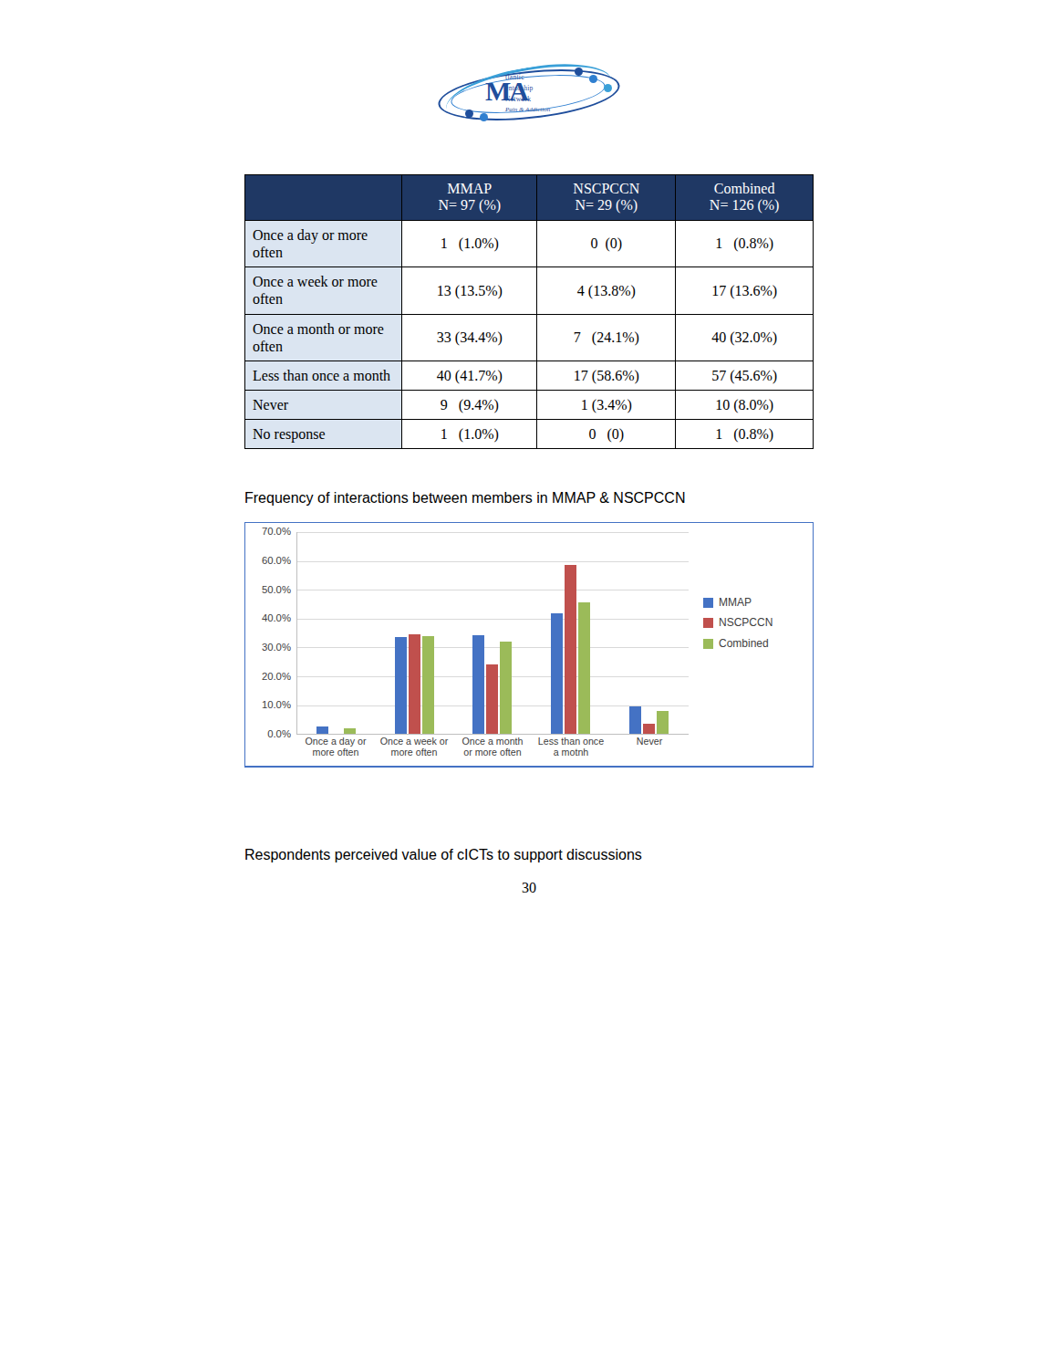MA
tlantic
entorship
Network
Pain & Addiction
| | MMAP N= 97 (%) | NSCPCCN N= 29 (%) | Combined N= 126 (%) |
| --- | --- | --- | --- |
| Once a day or more often | 1 (1.0%) | 0 (0) | 1 (0.8%) |
| Once a week or more often | 13 (13.5%) | 4 (13.8%) | 17 (13.6%) |
| Once a month or more often | 33 (34.4%) | 7 (24.1%) | 40 (32.0%) |
| Less than once a month | 40 (41.7%) | 17 (58.6%) | 57 (45.6%) |
| Never | 9 (9.4%) | 1 (3.4%) | 10 (8.0%) |
| No response | 1 (1.0%) | 0 (0) | 1 (0.8%) |
Frequency of interactions between members in MMAP & NSCPCCN
70.0% 60.0% 50.0% 40.0% 30.0% 20.0% 10.0% 0.0%
Once a day or more often
Once a week or more often
Once a month or more often
Less than once a motnh
Never
MMAP
NSCPCCN
Combined
Respondents perceived value of cICTs to support discussions
30